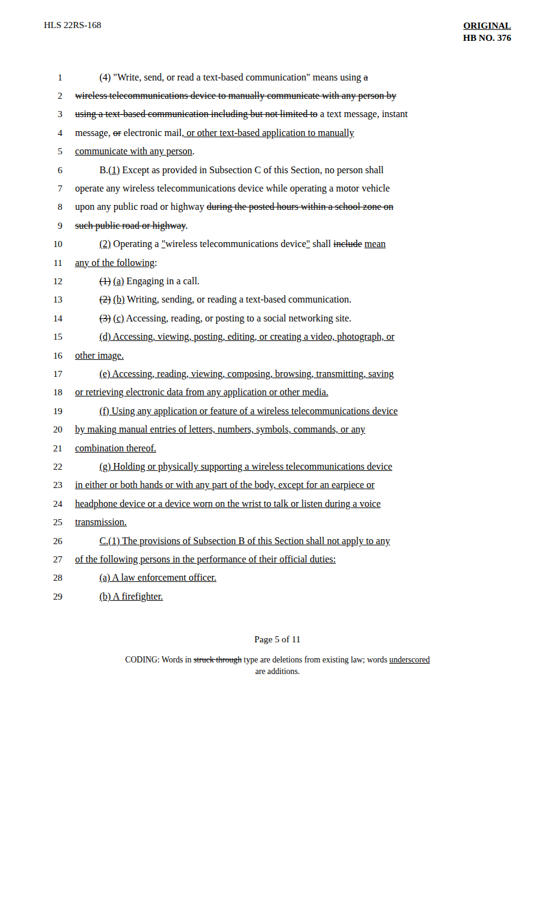HLS 22RS-168
ORIGINAL
HB NO. 376
(4) "Write, send, or read a text-based communication" means using a
wireless telecommunications device to manually communicate with any person by
using a text-based communication including but not limited to a text message, instant
message, or electronic mail, or other text-based application to manually
communicate with any person.
B.(1) Except as provided in Subsection C of this Section, no person shall
operate any wireless telecommunications device while operating a motor vehicle
upon any public road or highway during the posted hours within a school zone on
such public road or highway.
(2) Operating a "wireless telecommunications device" shall include mean
any of the following:
(1) (a) Engaging in a call.
(2) (b) Writing, sending, or reading a text-based communication.
(3) (c) Accessing, reading, or posting to a social networking site.
(d) Accessing, viewing, posting, editing, or creating a video, photograph, or
other image.
(e) Accessing, reading, viewing, composing, browsing, transmitting, saving
or retrieving electronic data from any application or other media.
(f) Using any application or feature of a wireless telecommunications device
by making manual entries of letters, numbers, symbols, commands, or any
combination thereof.
(g) Holding or physically supporting a wireless telecommunications device
in either or both hands or with any part of the body, except for an earpiece or
headphone device or a device worn on the wrist to talk or listen during a voice
transmission.
C.(1) The provisions of Subsection B of this Section shall not apply to any
of the following persons in the performance of their official duties:
(a) A law enforcement officer.
(b) A firefighter.
Page 5 of 11
CODING: Words in struck through type are deletions from existing law; words underscored
are additions.